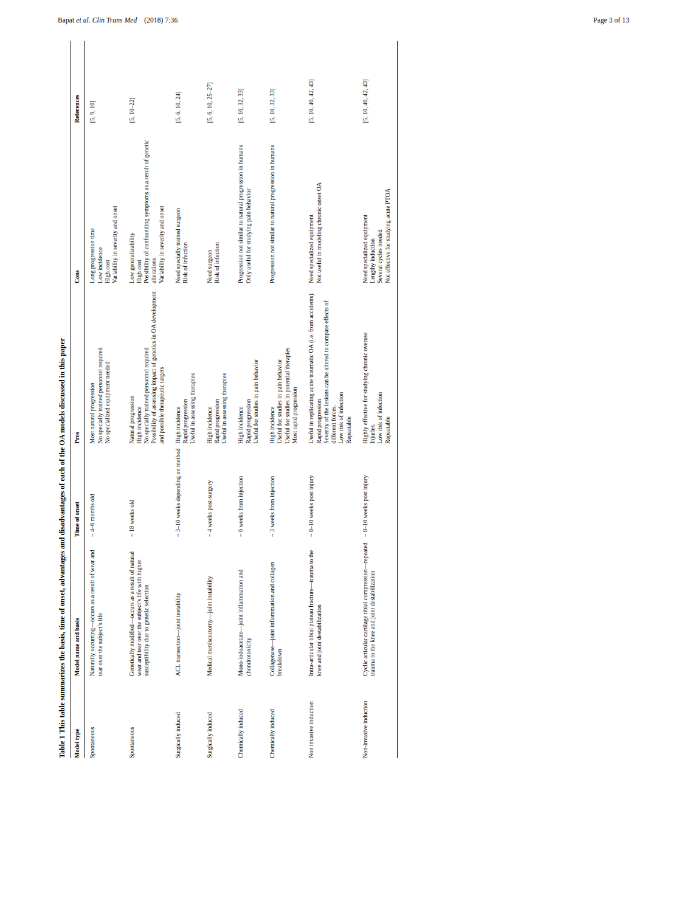Bapat et al. Clin Trans Med (2018) 7:36
Page 3 of 13
Table 1 This table summarizes the basis, time of onset, advantages and disadvantages of each of the OA models discussed in this paper
| Model type | Model name and basis | Time of onset | Pros | Cons | References |
| --- | --- | --- | --- | --- | --- |
| Spontaneous | Naturally occurring—occurs as a result of wear and tear over the subject’s life | ~ 4–6 months old | Most natural progression No specially trained personnel required No specialized equipment needed | Long progression time Low incidence High cost Variability in severity and onset | [5, 9, 10] |
| Spontaneous | Genetically modified—occurs as a result of natural wear and tear over the subject’s life with higher susceptibility due to genetic selection | ~ 18 weeks old | Natural progression High incidence No specially trained personnel required Possibility of assessing impact of genetics in OA development and possible therapeutic targets | Low generalizability High cost Possibility of confounding symptoms as a result of genetic alterations Variability in severity and onset | [5, 10–22] |
| Surgically induced | ACL transection—joint instability | ~ 3–10 weeks depending on method | High incidence Rapid progression Useful in assessing therapies | Need specially trained surgeon Risk of infection | [5, 6, 10, 24] |
| Surgically induced | Medical meniscectomy—joint instability | ~ 4 weeks post-surgery | High incidence Rapid progression Useful in assessing therapies | Need surgeon Risk of infection | [5, 6, 10, 25–27] |
| Chemically induced | Mono-iodoacetate—joint inflammation and chondrotoxicity | ~ 6 weeks from injection | High incidence Rapid progression Useful for studies in pain behavior | Progression not similar to natural progression in humans Only useful for studying pain behavior | [5, 10, 32, 33] |
| Chemically induced | Collagenase—joint inflammation and collagen breakdown | ~ 3 weeks from injection | High incidence Useful for studies in pain behavior Useful for studies in potential therapies Most rapid progression | Progression not similar to natural progression in humans | [5, 10, 32, 33] |
| Non invasive induction | Intra-articular tibial plateau fracture—trauma to the knee and joint destabilization | ~ 8–10 weeks post injury | Useful in replicating acute traumatic OA (i.e. from accidents) Rapid progression Severity of the lesions can be altered to compare effects of different forces. Low risk of infection Repeatable | Need specialized equipment Not useful in modeling chronic onset OA | [5, 10, 40, 42, 43] |
| Non-invasive induction | Cyclic articular cartilage tibial compression—repeated trauma to the knee and joint destabilization | ~ 8–10 weeks post injury | Highly effective for studying chronic overuse Injuries. Low risk of infection Repeatable | Need specialized equipment Lengthy induction Several cycles needed Not effective for studying acute PTOA | [5, 10, 40, 42, 43] |